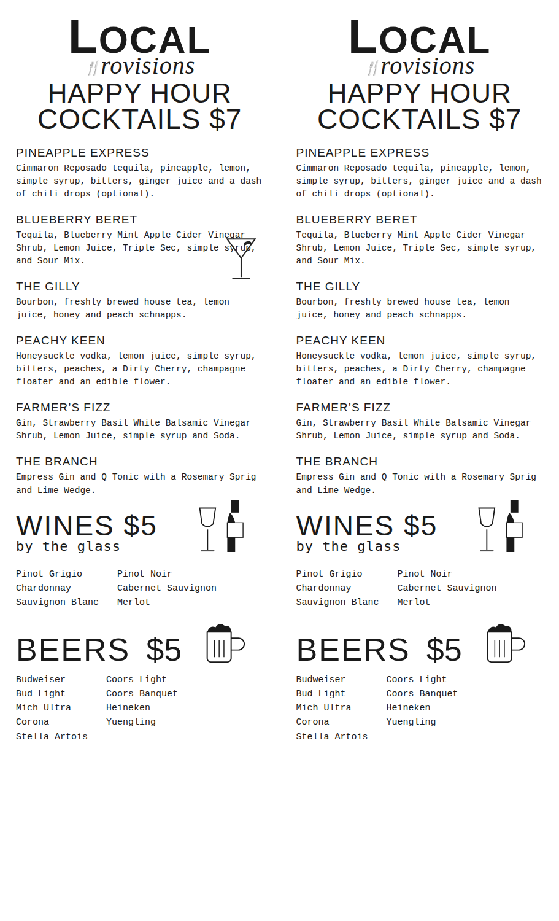Local
🍴rovisions
Happy HourCocktails $7
Pineapple Express
Cimmaron Reposado tequila, pineapple, lemon, simple syrup, bitters, ginger juice and a dash of chili drops (optional).
Blueberry Beret
Tequila, Blueberry Mint Apple Cider Vinegar Shrub, Lemon Juice, Triple Sec, simple syrup, and Sour Mix.
The Gilly
Bourbon, freshly brewed house tea, lemon juice, honey and peach schnapps.
Peachy Keen
Honeysuckle vodka, lemon juice, simple syrup, bitters, peaches, a Dirty Cherry, champagne floater and an edible flower.
Farmer’s Fizz
Gin, Strawberry Basil White Balsamic Vinegar Shrub, Lemon Juice, simple syrup and Soda.
The Branch
Empress Gin and Q Tonic with a Rosemary Sprig and Lime Wedge.
Wines $5
by the glass
Pinot Grigio
Chardonnay
Sauvignon Blanc
Pinot Noir
Cabernet Sauvignon
Merlot
Beers
$5
Budweiser
Bud Light
Mich Ultra
Corona
Stella Artois
Coors Light
Coors Banquet
Heineken
Yuengling
Local
🍴rovisions
Happy HourCocktails $7
Pineapple Express
Cimmaron Reposado tequila, pineapple, lemon, simple syrup, bitters, ginger juice and a dash of chili drops (optional).
Blueberry Beret
Tequila, Blueberry Mint Apple Cider Vinegar Shrub, Lemon Juice, Triple Sec, simple syrup, and Sour Mix.
The Gilly
Bourbon, freshly brewed house tea, lemon juice, honey and peach schnapps.
Peachy Keen
Honeysuckle vodka, lemon juice, simple syrup, bitters, peaches, a Dirty Cherry, champagne floater and an edible flower.
Farmer’s Fizz
Gin, Strawberry Basil White Balsamic Vinegar Shrub, Lemon Juice, simple syrup and Soda.
The Branch
Empress Gin and Q Tonic with a Rosemary Sprig and Lime Wedge.
Wines $5
by the glass
Pinot Grigio
Chardonnay
Sauvignon Blanc
Pinot Noir
Cabernet Sauvignon
Merlot
Beers
$5
Budweiser
Bud Light
Mich Ultra
Corona
Stella Artois
Coors Light
Coors Banquet
Heineken
Yuengling